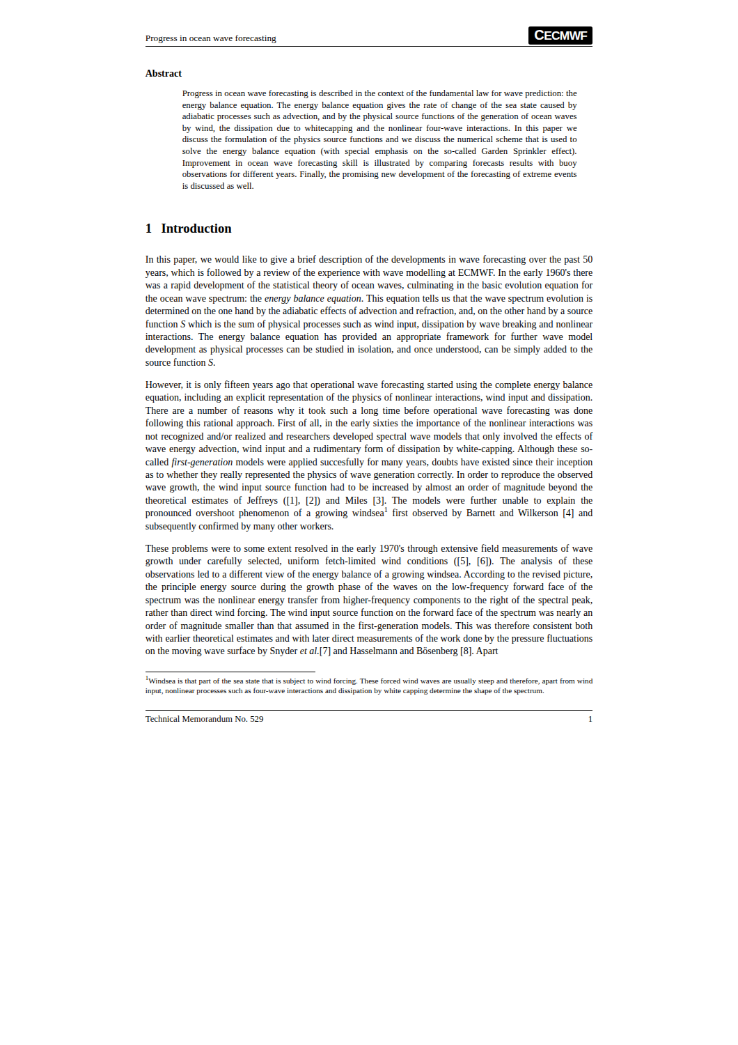Progress in ocean wave forecasting
CECMWF
Abstract
Progress in ocean wave forecasting is described in the context of the fundamental law for wave prediction: the energy balance equation. The energy balance equation gives the rate of change of the sea state caused by adiabatic processes such as advection, and by the physical source functions of the generation of ocean waves by wind, the dissipation due to whitecapping and the nonlinear four-wave interactions. In this paper we discuss the formulation of the physics source functions and we discuss the numerical scheme that is used to solve the energy balance equation (with special emphasis on the so-called Garden Sprinkler effect). Improvement in ocean wave forecasting skill is illustrated by comparing forecasts results with buoy observations for different years. Finally, the promising new development of the forecasting of extreme events is discussed as well.
1 Introduction
In this paper, we would like to give a brief description of the developments in wave forecasting over the past 50 years, which is followed by a review of the experience with wave modelling at ECMWF. In the early 1960's there was a rapid development of the statistical theory of ocean waves, culminating in the basic evolution equation for the ocean wave spectrum: the energy balance equation. This equation tells us that the wave spectrum evolution is determined on the one hand by the adiabatic effects of advection and refraction, and, on the other hand by a source function S which is the sum of physical processes such as wind input, dissipation by wave breaking and nonlinear interactions. The energy balance equation has provided an appropriate framework for further wave model development as physical processes can be studied in isolation, and once understood, can be simply added to the source function S.
However, it is only fifteen years ago that operational wave forecasting started using the complete energy balance equation, including an explicit representation of the physics of nonlinear interactions, wind input and dissipation. There are a number of reasons why it took such a long time before operational wave forecasting was done following this rational approach. First of all, in the early sixties the importance of the nonlinear interactions was not recognized and/or realized and researchers developed spectral wave models that only involved the effects of wave energy advection, wind input and a rudimentary form of dissipation by white-capping. Although these so-called first-generation models were applied succesfully for many years, doubts have existed since their inception as to whether they really represented the physics of wave generation correctly. In order to reproduce the observed wave growth, the wind input source function had to be increased by almost an order of magnitude beyond the theoretical estimates of Jeffreys ([1], [2]) and Miles [3]. The models were further unable to explain the pronounced overshoot phenomenon of a growing windsea1 first observed by Barnett and Wilkerson [4] and subsequently confirmed by many other workers.
These problems were to some extent resolved in the early 1970's through extensive field measurements of wave growth under carefully selected, uniform fetch-limited wind conditions ([5], [6]). The analysis of these observations led to a different view of the energy balance of a growing windsea. According to the revised picture, the principle energy source during the growth phase of the waves on the low-frequency forward face of the spectrum was the nonlinear energy transfer from higher-frequency components to the right of the spectral peak, rather than direct wind forcing. The wind input source function on the forward face of the spectrum was nearly an order of magnitude smaller than that assumed in the first-generation models. This was therefore consistent both with earlier theoretical estimates and with later direct measurements of the work done by the pressure fluctuations on the moving wave surface by Snyder et al.[7] and Hasselmann and Bösenberg [8]. Apart
1Windsea is that part of the sea state that is subject to wind forcing. These forced wind waves are usually steep and therefore, apart from wind input, nonlinear processes such as four-wave interactions and dissipation by white capping determine the shape of the spectrum.
Technical Memorandum No. 529
1